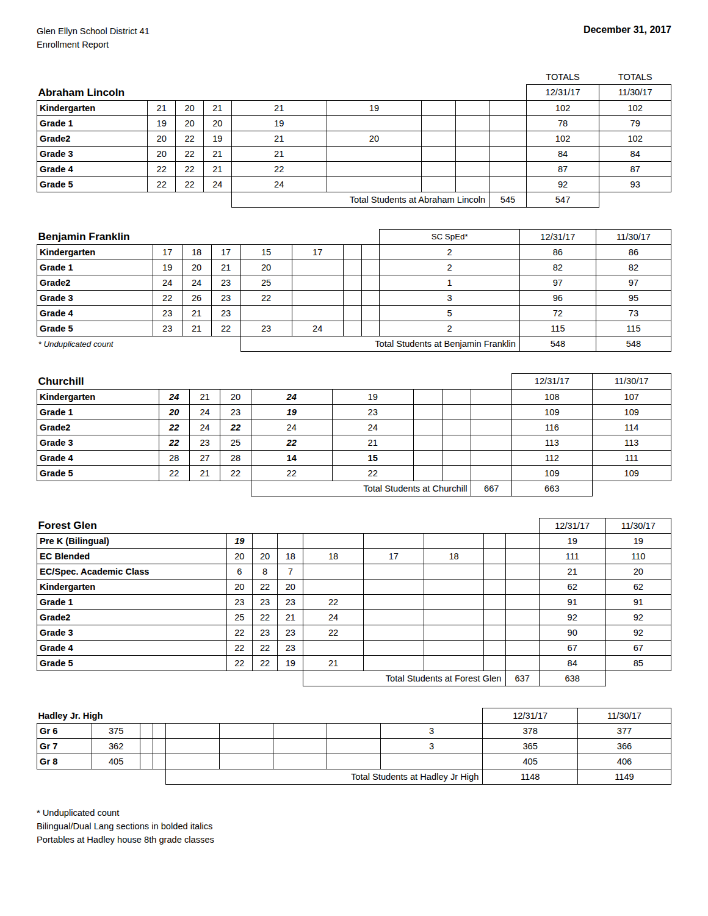Glen Ellyn School District 41
Enrollment Report
December 31, 2017
| | TOTALS | TOTALS |
| Abraham Lincoln | 12/31/17 | 11/30/17 |
| Kindergarten | 21 | 20 | 21 | 21 | 19 | | | | 102 | 102 |
| Grade 1 | 19 | 20 | 20 | 19 | | | | | 78 | 79 |
| Grade2 | 20 | 22 | 19 | 21 | 20 | | | | 102 | 102 |
| Grade 3 | 20 | 22 | 21 | 21 | | | | | 84 | 84 |
| Grade 4 | 22 | 22 | 21 | 22 | | | | | 87 | 87 |
| Grade 5 | 22 | 22 | 24 | 24 | | | | | 92 | 93 |
| | Total Students at Abraham Lincoln | 545 | 547 |
| Benjamin Franklin | SC SpEd* | 12/31/17 | 11/30/17 |
| Kindergarten | 17 | 18 | 17 | 15 | 17 | | | 2 | 86 | 86 |
| Grade 1 | 19 | 20 | 21 | 20 | | | | 2 | 82 | 82 |
| Grade2 | 24 | 24 | 23 | 25 | | | | 1 | 97 | 97 |
| Grade 3 | 22 | 26 | 23 | 22 | | | | 3 | 96 | 95 |
| Grade 4 | 23 | 21 | 23 | | | | | 5 | 72 | 73 |
| Grade 5 | 23 | 21 | 22 | 23 | 24 | | | 2 | 115 | 115 |
| * Unduplicated count | Total Students at Benjamin Franklin | 548 | 548 |
| Churchill | 12/31/17 | 11/30/17 |
| Kindergarten | 24 | 21 | 20 | 24 | 19 | | | | 108 | 107 |
| Grade 1 | 20 | 24 | 23 | 19 | 23 | | | | 109 | 109 |
| Grade2 | 22 | 24 | 22 | 24 | 24 | | | | 116 | 114 |
| Grade 3 | 22 | 23 | 25 | 22 | 21 | | | | 113 | 113 |
| Grade 4 | 28 | 27 | 28 | 14 | 15 | | | | 112 | 111 |
| Grade 5 | 22 | 21 | 22 | 22 | 22 | | | | 109 | 109 |
| | Total Students at Churchill | 667 | 663 |
| Forest Glen | 12/31/17 | 11/30/17 |
| Pre K (Bilingual) | 19 | | | | | | | | 19 | 19 |
| EC Blended | 20 | 20 | 18 | 18 | 17 | 18 | | | 111 | 110 |
| EC/Spec. Academic Class | 6 | 8 | 7 | | | | | | 21 | 20 |
| Kindergarten | 20 | 22 | 20 | | | | | | 62 | 62 |
| Grade 1 | 23 | 23 | 23 | 22 | | | | | 91 | 91 |
| Grade2 | 25 | 22 | 21 | 24 | | | | | 92 | 92 |
| Grade 3 | 22 | 23 | 23 | 22 | | | | | 90 | 92 |
| Grade 4 | 22 | 22 | 23 | | | | | | 67 | 67 |
| Grade 5 | 22 | 22 | 19 | 21 | | | | | 84 | 85 |
| | Total Students at Forest Glen | 637 | 638 |
| Hadley Jr. High | 12/31/17 | 11/30/17 |
| Gr 6 | 375 | | | | | | | 3 | 378 | 377 |
| Gr 7 | 362 | | | | | | | 3 | 365 | 366 |
| Gr 8 | 405 | | | | | | | | 405 | 406 |
| | Total Students at Hadley Jr High | 1148 | 1149 |
* Unduplicated count
Bilingual/Dual Lang sections in bolded italics
Portables at Hadley house 8th grade classes